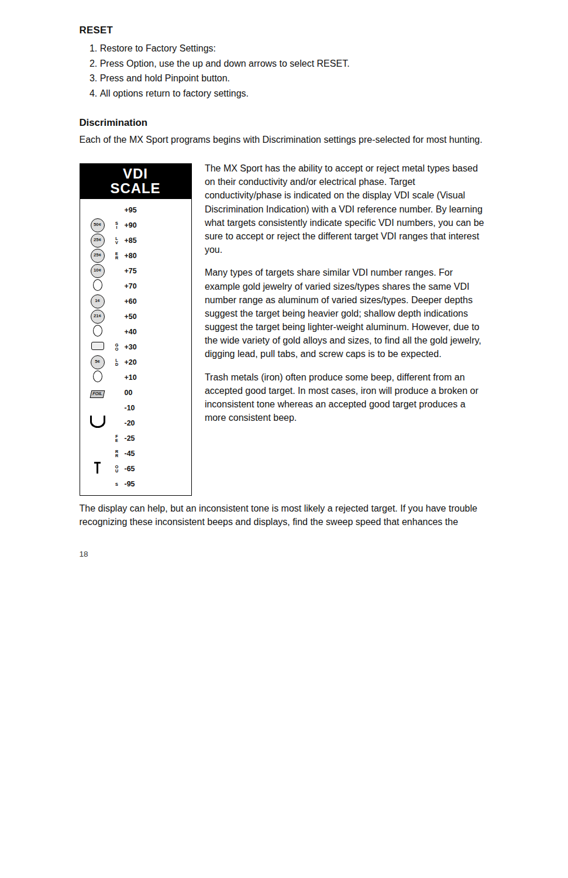RESET
Restore to Factory Settings:
Press Option, use the up and down arrows to select RESET.
Press and hold Pinpoint button.
All options return to factory settings.
Discrimination
Each of the MX Sport programs begins with Discrimination settings pre-selected for most hunting.
VDI
SCALE
+95
50¢
S
I
+90
25¢
L
V
+85
25¢
E
R
+80
10¢
+75
+70
1¢
+60
21¢
+50
+40
G
O
+30
5¢
L
D
+20
+10
FOIL
00
-10
-20
F
E
-25
R
R
-45
O
U
-65
S
-95
The MX Sport has the ability to accept or reject metal types based on their conductivity and/or electrical phase. Target conductivity/phase is indicated on the display VDI scale (Visual Discrimination Indication) with a VDI reference number. By learning what targets consistently indicate specific VDI numbers, you can be sure to accept or reject the different target VDI ranges that interest you.
Many types of targets share similar VDI number ranges. For example gold jewelry of varied sizes/types shares the same VDI number range as aluminum of varied sizes/types. Deeper depths suggest the target being heavier gold; shallow depth indications suggest the target being lighter-weight aluminum. However, due to the wide variety of gold alloys and sizes, to find all the gold jewelry, digging lead, pull tabs, and screw caps is to be expected.
Trash metals (iron) often produce some beep, different from an accepted good target. In most cases, iron will produce a broken or inconsistent tone whereas an accepted good target produces a more consistent beep.
The display can help, but an inconsistent tone is most likely a rejected target. If you have trouble recognizing these inconsistent beeps and displays, find the sweep speed that enhances the
18